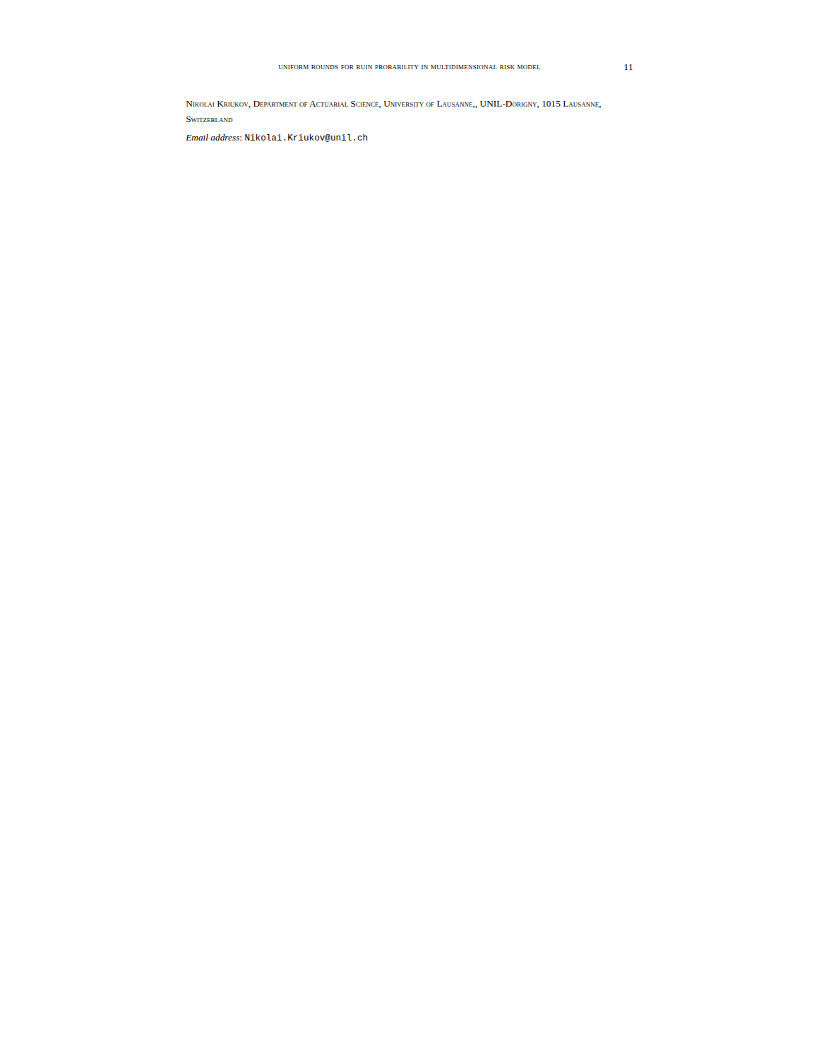uniform bounds for ruin probability in multidimensional risk model 11
Nikolai Kriukov, Department of Actuarial Science, University of Lausanne,, UNIL-Dorigny, 1015 Lausanne, Switzerland
Email address: Nikolai.Kriukov@unil.ch